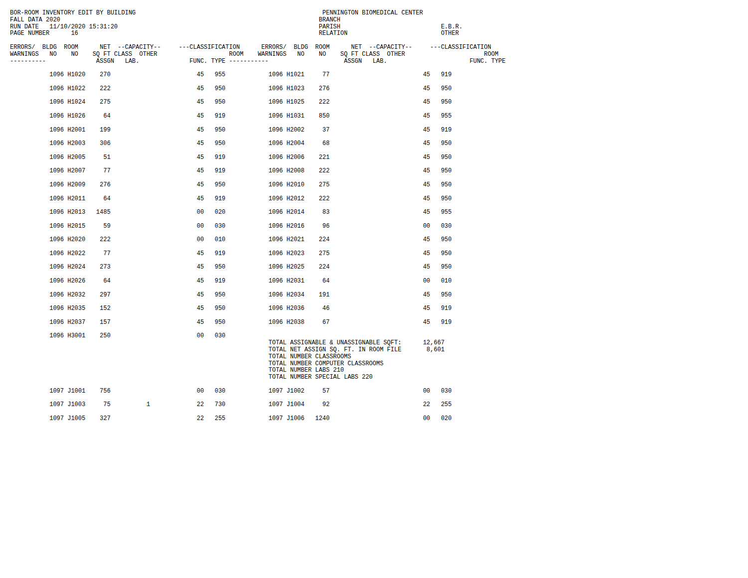BOR-ROOM INVENTORY EDIT BY BUILDING                                                    PENNINGTON BIOMEDICAL CENTER
FALL DATA 2020                                                                        BRANCH
RUN DATE   11/10/2020 15:31:20                                                        PARISH                            E.B.R.
PAGE NUMBER      16                                                                   RELATION                          OTHER

ERRORS/  BLDG  ROOM      NET  --CAPACITY--     ---CLASSIFICATION      ERRORS/  BLDG  ROOM      NET  --CAPACITY--     ---CLASSIFICATION
WARNINGS   NO    NO    SQ FT CLASS  OTHER                    ROOM    WARNINGS   NO    NO    SQ FT CLASS  OTHER                      ROOM
----------              ASSGN   LAB.              FUNC. TYPE -----------                     ASSGN   LAB.                       FUNC. TYPE

           1096 H1020    270                        45   955            1096 H1021     77                          45   919

           1096 H1022    222                        45   950            1096 H1023    276                          45   950

           1096 H1024    275                        45   950            1096 H1025    222                          45   950

           1096 H1026     64                        45   919            1096 H1031    850                          45   955

           1096 H2001    199                        45   950            1096 H2002     37                          45   919

           1096 H2003    306                        45   950            1096 H2004     68                          45   950

           1096 H2005     51                        45   919            1096 H2006    221                          45   950

           1096 H2007     77                        45   919            1096 H2008    222                          45   950

           1096 H2009    276                        45   950            1096 H2010    275                          45   950

           1096 H2011     64                        45   919            1096 H2012    222                          45   950

           1096 H2013   1485                        00   020            1096 H2014     83                          45   955

           1096 H2015     59                        00   030            1096 H2016     96                          00   030

           1096 H2020    222                        00   010            1096 H2021    224                          45   950

           1096 H2022     77                        45   919            1096 H2023    275                          45   950

           1096 H2024    273                        45   950            1096 H2025    224                          45   950

           1096 H2026     64                        45   919            1096 H2031     64                          00   010

           1096 H2032    297                        45   950            1096 H2034    191                          45   950

           1096 H2035    152                        45   950            1096 H2036     46                          45   919

           1096 H2037    157                        45   950            1096 H2038     67                          45   919

           1096 H3001    250                        00   030
                                                                        TOTAL ASSIGNABLE & UNASSIGNABLE SQFT:      12,667
                                                                        TOTAL NET ASSIGN SQ. FT. IN ROOM FILE       8,601
                                                                        TOTAL NUMBER CLASSROOMS
                                                                        TOTAL NUMBER COMPUTER CLASSROOMS
                                                                        TOTAL NUMBER LABS 210
                                                                        TOTAL NUMBER SPECIAL LABS 220

           1097 J1001    756                        00   030            1097 J1002     57                          00   030

           1097 J1003     75          1             22   730            1097 J1004     92                          22   255

           1097 J1005    327                        22   255            1097 J1006   1240                          00   020